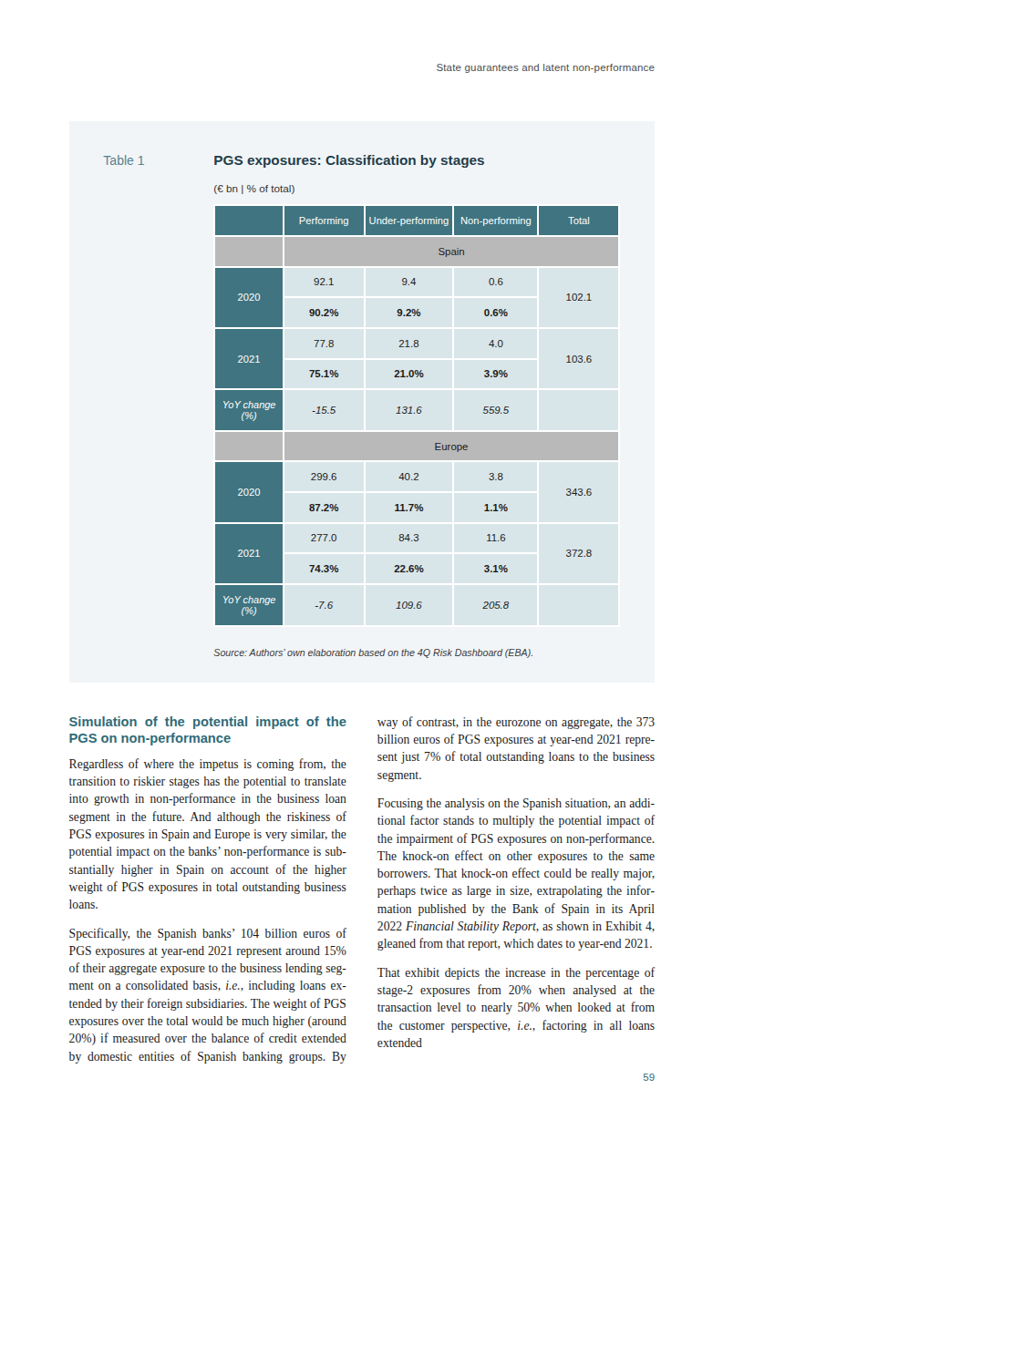State guarantees and latent non-performance
Table 1
PGS exposures: Classification by stages
(€ bn | % of total)
| | Performing | Under-performing | Non-performing | Total |
| | Spain |
| 2020 | 92.1 | 9.4 | 0.6 | 102.1 |
| 90.2% | 9.2% | 0.6% |
| 2021 | 77.8 | 21.8 | 4.0 | 103.6 |
| 75.1% | 21.0% | 3.9% |
| YoY change (%) | -15.5 | 131.6 | 559.5 | |
| | Europe |
| 2020 | 299.6 | 40.2 | 3.8 | 343.6 |
| 87.2% | 11.7% | 1.1% |
| 2021 | 277.0 | 84.3 | 11.6 | 372.8 |
| 74.3% | 22.6% | 3.1% |
| YoY change (%) | -7.6 | 109.6 | 205.8 | |
Source: Authors’ own elaboration based on the 4Q Risk Dashboard (EBA).
Simulation of the potential impact of the PGS on non-performance
Regardless of where the impetus is coming from, the transition to riskier stages has the potential to translate into growth in non-performance in the business loan segment in the future. And although the riskiness of PGS exposures in Spain and Europe is very similar, the potential impact on the banks’ non-performance is substantially higher in Spain on account of the higher weight of PGS exposures in total outstanding business loans.
Specifically, the Spanish banks’ 104 billion euros of PGS exposures at year-end 2021 represent around 15% of their aggregate exposure to the business lending segment on a consolidated basis, i.e., including loans extended by their foreign subsidiaries. The weight of PGS exposures over the total would be much higher (around 20%) if measured over the balance of credit extended by domestic entities of Spanish banking groups. By way of contrast, in the eurozone on aggregate, the 373 billion euros of PGS exposures at year-end 2021 represent just 7% of total outstanding loans to the business segment.
Focusing the analysis on the Spanish situation, an additional factor stands to multiply the potential impact of the impairment of PGS exposures on non-performance. The knock-on effect on other exposures to the same borrowers. That knock-on effect could be really major, perhaps twice as large in size, extrapolating the information published by the Bank of Spain in its April 2022 Financial Stability Report, as shown in Exhibit 4, gleaned from that report, which dates to year-end 2021.
That exhibit depicts the increase in the percentage of stage-2 exposures from 20% when analysed at the transaction level to nearly 50% when looked at from the customer perspective, i.e., factoring in all loans extended
59